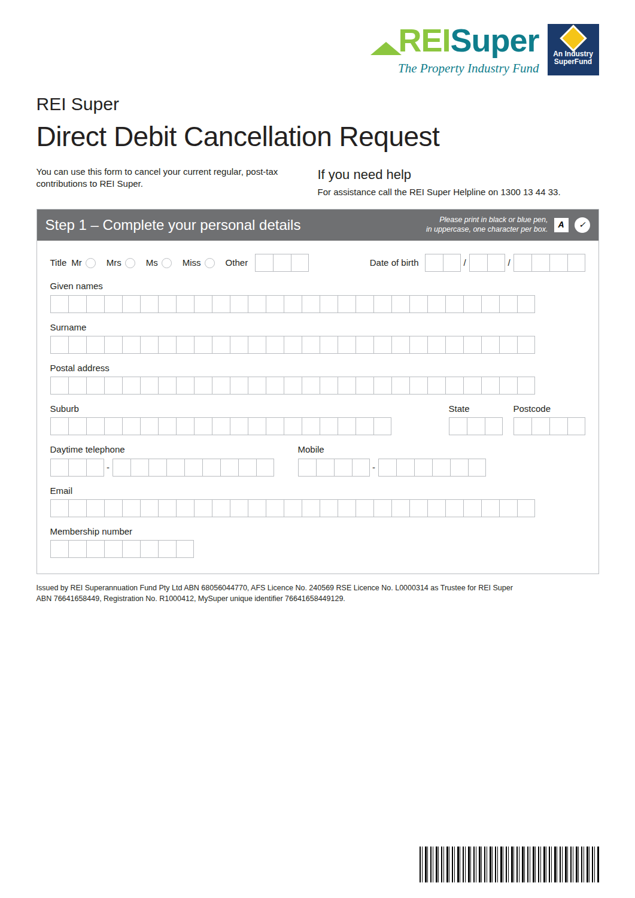REI Super
The Property Industry Fund
An Industry
SuperFund
REI Super
Direct Debit Cancellation Request
You can use this form to cancel your current regular, post-tax contributions to REI Super.
If you need help
For assistance call the REI Super Helpline on 1300 13 44 33.
Step 1 – Complete your personal details
Please print in black or blue pen,
in uppercase, one character per box. A ✓
Title Mr Mrs Ms Miss Other Date of birth / /
Given names
Surname
Postal address
Suburb
State
Postcode
Daytime telephone
-
Mobile
-
Email
Membership number
Issued by REI Superannuation Fund Pty Ltd ABN 68056044770, AFS Licence No. 240569 RSE Licence No. L0000314 as Trustee for REI Super
ABN 76641658449, Registration No. R1000412, MySuper unique identifier 76641658449129.